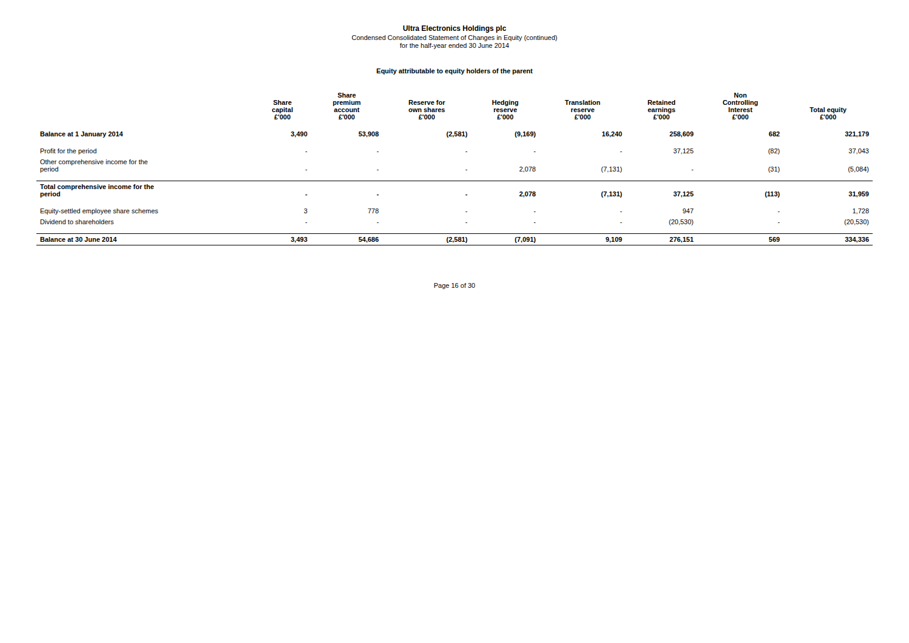Ultra Electronics Holdings plc
Condensed Consolidated Statement of Changes in Equity (continued)
for the half-year ended 30 June 2014
Equity attributable to equity holders of the parent
| | Share capital £'000 | Share premium account £'000 | Reserve for own shares £'000 | Hedging reserve £'000 | Translation reserve £'000 | Retained earnings £'000 | Non Controlling Interest £'000 | Total equity £'000 |
| --- | --- | --- | --- | --- | --- | --- | --- | --- |
| Balance at 1 January 2014 | 3,490 | 53,908 | (2,581) | (9,169) | 16,240 | 258,609 | 682 | 321,179 |
| Profit for the period | - | - | - | - | - | 37,125 | (82) | 37,043 |
| Other comprehensive income for the period | - | - | - | 2,078 | (7,131) | - | (31) | (5,084) |
| Total comprehensive income for the period | - | - | - | 2,078 | (7,131) | 37,125 | (113) | 31,959 |
| Equity-settled employee share schemes | 3 | 778 | - | - | - | 947 | - | 1,728 |
| Dividend to shareholders | - | - | - | - | - | (20,530) | - | (20,530) |
| Balance at 30 June 2014 | 3,493 | 54,686 | (2,581) | (7,091) | 9,109 | 276,151 | 569 | 334,336 |
Page 16 of 30